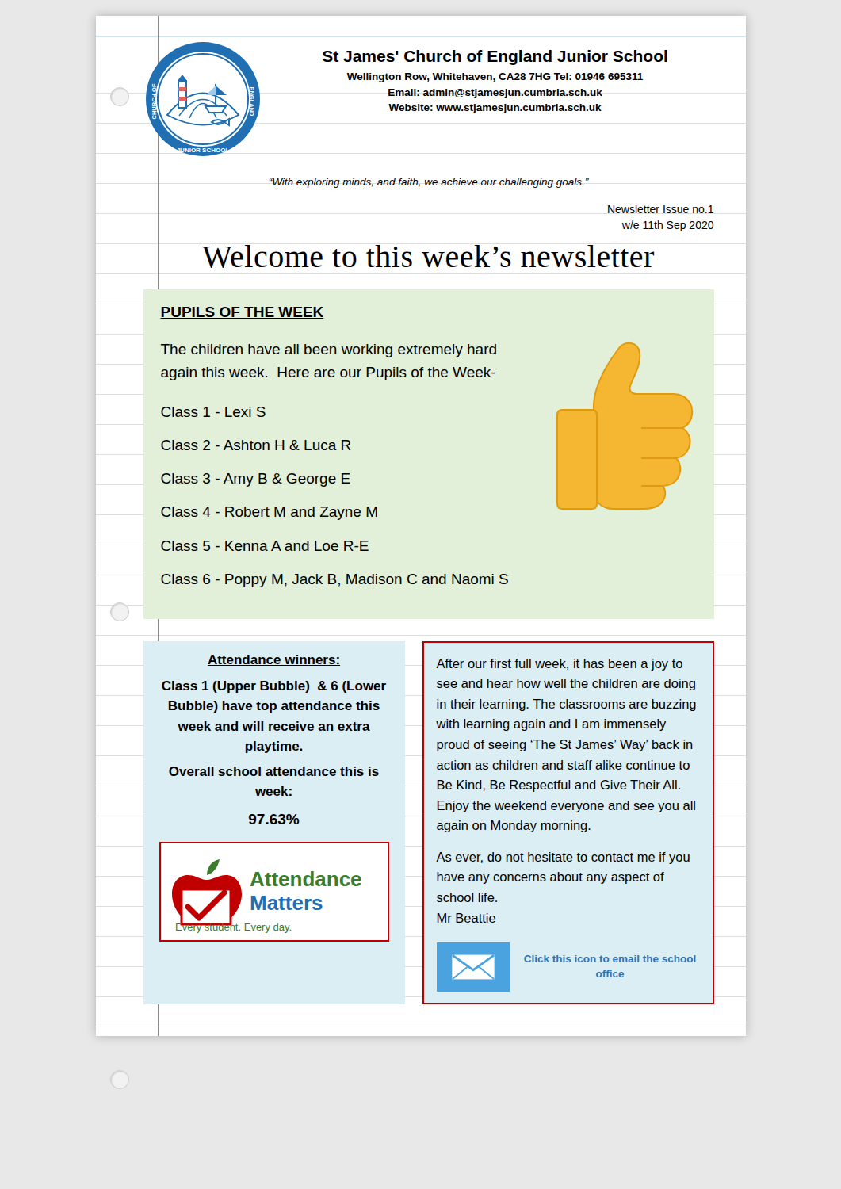ST JAMES' JUNIOR SCHOOL CHURCH OF ENGLAND
St James' Church of England Junior School
Wellington Row, Whitehaven, CA28 7HG Tel: 01946 695311
Email: admin@stjamesjun.cumbria.sch.uk
Website: www.stjamesjun.cumbria.sch.uk
“With exploring minds, and faith, we achieve our challenging goals.”
Newsletter Issue no.1
w/e 11th Sep 2020
Welcome to this week’s newsletter
PUPILS OF THE WEEK
The children have all been working extremely hard again this week. Here are our Pupils of the Week-
Class 1 - Lexi S
Class 2 - Ashton H & Luca R
Class 3 - Amy B & George E
Class 4 - Robert M and Zayne M
Class 5 - Kenna A and Loe R-E
Class 6 - Poppy M, Jack B, Madison C and Naomi S
Attendance winners:
Class 1 (Upper Bubble) & 6 (Lower Bubble) have top attendance this week and will receive an extra playtime.
Overall school attendance this is week:
97.63%
Attendance Matters Every student. Every day.
After our first full week, it has been a joy to see and hear how well the children are doing in their learning. The classrooms are buzzing with learning again and I am immensely proud of seeing ‘The St James’ Way’ back in action as children and staff alike continue to Be Kind, Be Respectful and Give Their All. Enjoy the weekend everyone and see you all again on Monday morning.
As ever, do not hesitate to contact me if you have any concerns about any aspect of school life.
Mr Beattie
Click this icon to email the school office